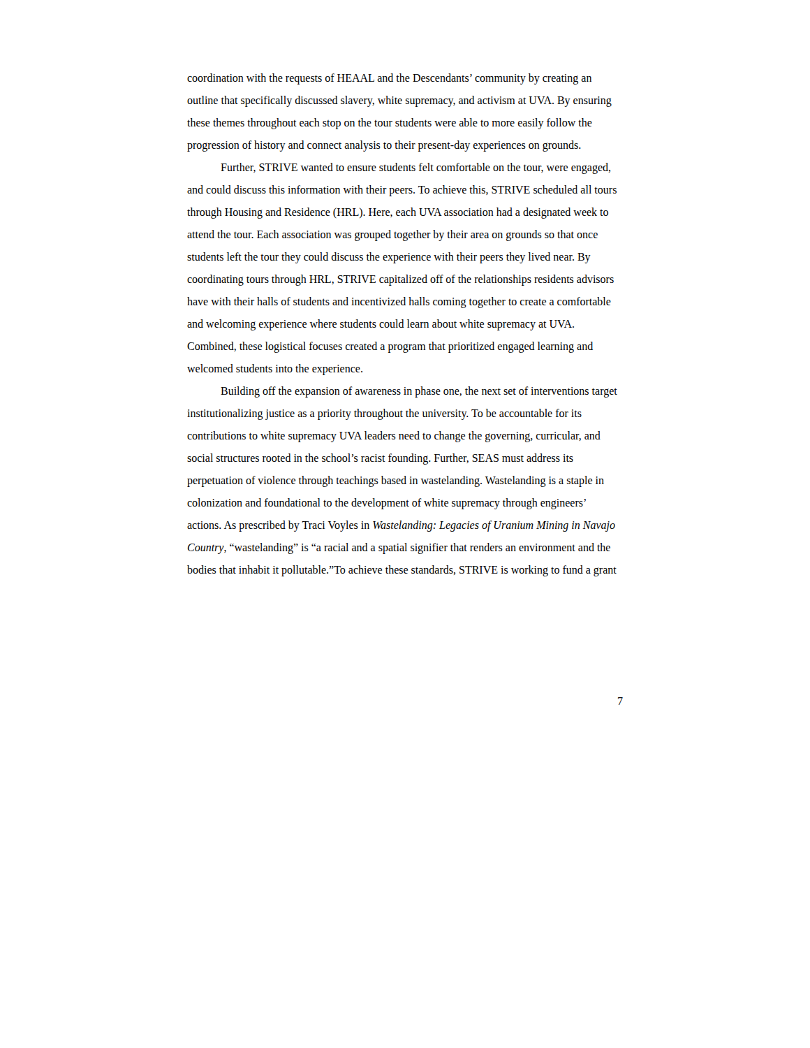coordination with the requests of HEAAL and the Descendants’ community by creating an outline that specifically discussed slavery, white supremacy, and activism at UVA. By ensuring these themes throughout each stop on the tour students were able to more easily follow the progression of history and connect analysis to their present-day experiences on grounds.
Further, STRIVE wanted to ensure students felt comfortable on the tour, were engaged, and could discuss this information with their peers. To achieve this, STRIVE scheduled all tours through Housing and Residence (HRL). Here, each UVA association had a designated week to attend the tour. Each association was grouped together by their area on grounds so that once students left the tour they could discuss the experience with their peers they lived near. By coordinating tours through HRL, STRIVE capitalized off of the relationships residents advisors have with their halls of students and incentivized halls coming together to create a comfortable and welcoming experience where students could learn about white supremacy at UVA. Combined, these logistical focuses created a program that prioritized engaged learning and welcomed students into the experience.
Building off the expansion of awareness in phase one, the next set of interventions target institutionalizing justice as a priority throughout the university. To be accountable for its contributions to white supremacy UVA leaders need to change the governing, curricular, and social structures rooted in the school’s racist founding. Further, SEAS must address its perpetuation of violence through teachings based in wastelanding. Wastelanding is a staple in colonization and foundational to the development of white supremacy through engineers’ actions. As prescribed by Traci Voyles in Wastelanding: Legacies of Uranium Mining in Navajo Country, “wastelanding” is “a racial and a spatial signifier that renders an environment and the bodies that inhabit it pollutable.”To achieve these standards, STRIVE is working to fund a grant
7